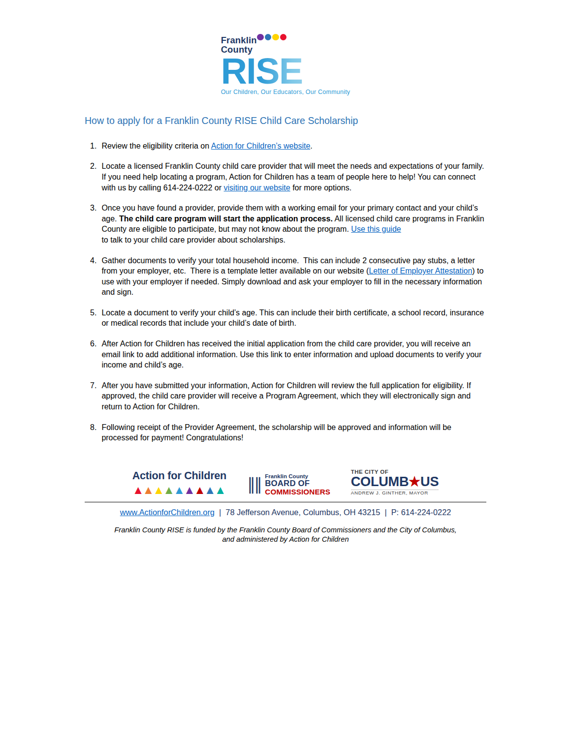Franklin
County
RISE
Our Children, Our Educators, Our Community
How to apply for a Franklin County RISE Child Care Scholarship
Review the eligibility criteria on Action for Children’s website.
Locate a licensed Franklin County child care provider that will meet the needs and expectations of your family. If you need help locating a program, Action for Children has a team of people here to help! You can connect with us by calling 614-224-0222 or visiting our website for more options.
Once you have found a provider, provide them with a working email for your primary contact and your child’s age. The child care program will start the application process. All licensed child care programs in Franklin County are eligible to participate, but may not know about the program. Use this guide
to talk to your child care provider about scholarships.
Gather documents to verify your total household income. This can include 2 consecutive pay stubs, a letter from your employer, etc. There is a template letter available on our website (Letter of Employer Attestation) to use with your employer if needed. Simply download and ask your employer to fill in the necessary information and sign.
Locate a document to verify your child’s age. This can include their birth certificate, a school record, insurance or medical records that include your child’s date of birth.
After Action for Children has received the initial application from the child care provider, you will receive an email link to add additional information. Use this link to enter information and upload documents to verify your income and child’s age.
After you have submitted your information, Action for Children will review the full application for eligibility. If approved, the child care provider will receive a Program Agreement, which they will electronically sign and return to Action for Children.
Following receipt of the Provider Agreement, the scholarship will be approved and information will be processed for payment! Congratulations!
Action for Children
▲▲▲▲▲▲▲▲▲
∥∥
Franklin County
BOARD OF
COMMISSIONERS
THE CITY OF
COLUMB★US
ANDREW J. GINTHER, MAYOR
www.ActionforChildren.org | 78 Jefferson Avenue, Columbus, OH 43215 | P: 614-224-0222
Franklin County RISE is funded by the Franklin County Board of Commissioners and the City of Columbus,
and administered by Action for Children